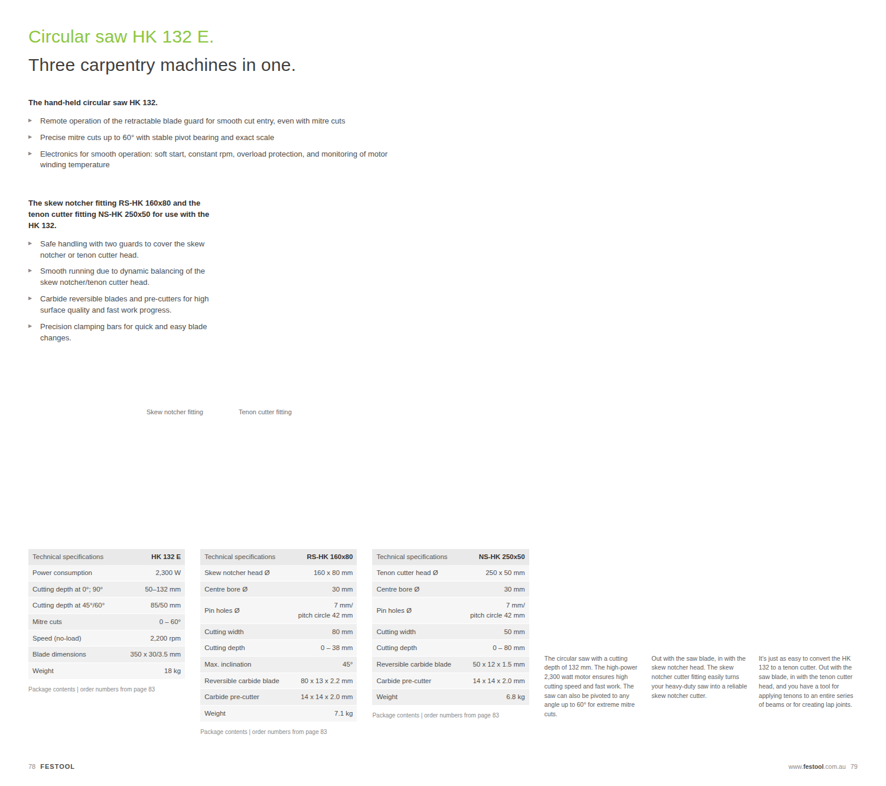Circular saw HK 132 E.
Three carpentry machines in one.
The hand-held circular saw HK 132.
Remote operation of the retractable blade guard for smooth cut entry, even with mitre cuts
Precise mitre cuts up to 60° with stable pivot bearing and exact scale
Electronics for smooth operation: soft start, constant rpm, overload protection, and monitoring of motor winding temperature
The skew notcher fitting RS-HK 160x80 and the tenon cutter fitting NS-HK 250x50 for use with the HK 132.
Safe handling with two guards to cover the skew notcher or tenon cutter head.
Smooth running due to dynamic balancing of the skew notcher/tenon cutter head.
Carbide reversible blades and pre-cutters for high surface quality and fast work progress.
Precision clamping bars for quick and easy blade changes.
Skew notcher fitting
Tenon cutter fitting
| Technical specifications | HK 132 E |
| --- | --- |
| Power consumption | 2,300 W |
| Cutting depth at 0°; 90° | 50–132 mm |
| Cutting depth at 45°/60° | 85/50 mm |
| Mitre cuts | 0 – 60° |
| Speed (no-load) | 2,200 rpm |
| Blade dimensions | 350 x 30/3.5 mm |
| Weight | 18 kg |
Package contents | order numbers from page 83
| Technical specifications | RS-HK 160x80 |
| --- | --- |
| Skew notcher head Ø | 160 x 80 mm |
| Centre bore Ø | 30 mm |
| Pin holes Ø | 7 mm/ pitch circle 42 mm |
| Cutting width | 80 mm |
| Cutting depth | 0 – 38 mm |
| Max. inclination | 45° |
| Reversible carbide blade | 80 x 13 x 2.2 mm |
| Carbide pre-cutter | 14 x 14 x 2.0 mm |
| Weight | 7.1 kg |
Package contents | order numbers from page 83
| Technical specifications | NS-HK 250x50 |
| --- | --- |
| Tenon cutter head Ø | 250 x 50 mm |
| Centre bore Ø | 30 mm |
| Pin holes Ø | 7 mm/ pitch circle 42 mm |
| Cutting width | 50 mm |
| Cutting depth | 0 – 80 mm |
| Reversible carbide blade | 50 x 12 x 1.5 mm |
| Carbide pre-cutter | 14 x 14 x 2.0 mm |
| Weight | 6.8 kg |
Package contents | order numbers from page 83
The circular saw with a cutting depth of 132 mm. The high-power 2,300 watt motor ensures high cutting speed and fast work. The saw can also be pivoted to any angle up to 60° for extreme mitre cuts.
Out with the saw blade, in with the skew notcher head. The skew notcher cutter fitting easily turns your heavy-duty saw into a reliable skew notcher cutter.
It’s just as easy to convert the HK 132 to a tenon cutter. Out with the saw blade, in with the tenon cutter head, and you have a tool for applying tenons to an entire series of beams or for creating lap joints.
78 FESTOOL
www.festool.com.au 79